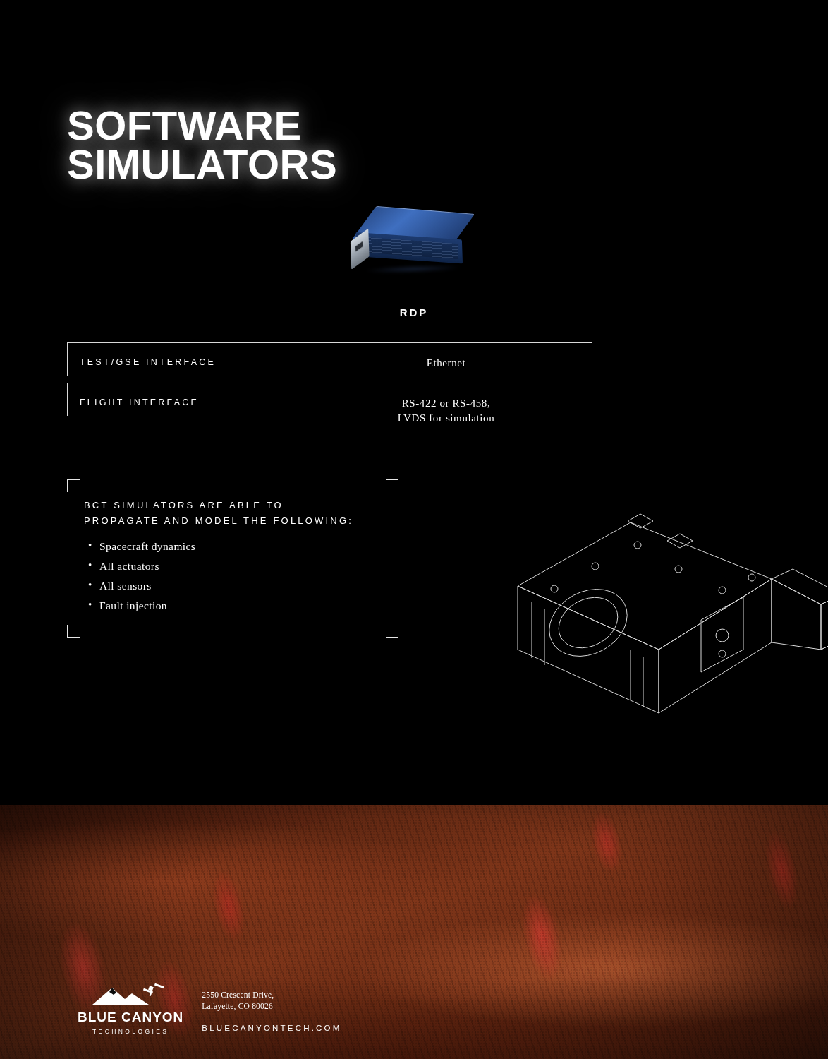Software
Simulators
RDP
Test/GSE Interface
Ethernet
Flight Interface
RS-422 or RS-458,
LVDS for simulation
BCT simulators are able to
propagate and model the following:
Spacecraft dynamics
All actuators
All sensors
Fault injection
BLUE CANYON
TECHNOLOGIES
2550 Crescent Drive,
Lafayette, CO 80026
BLUECANYONTECH.COM